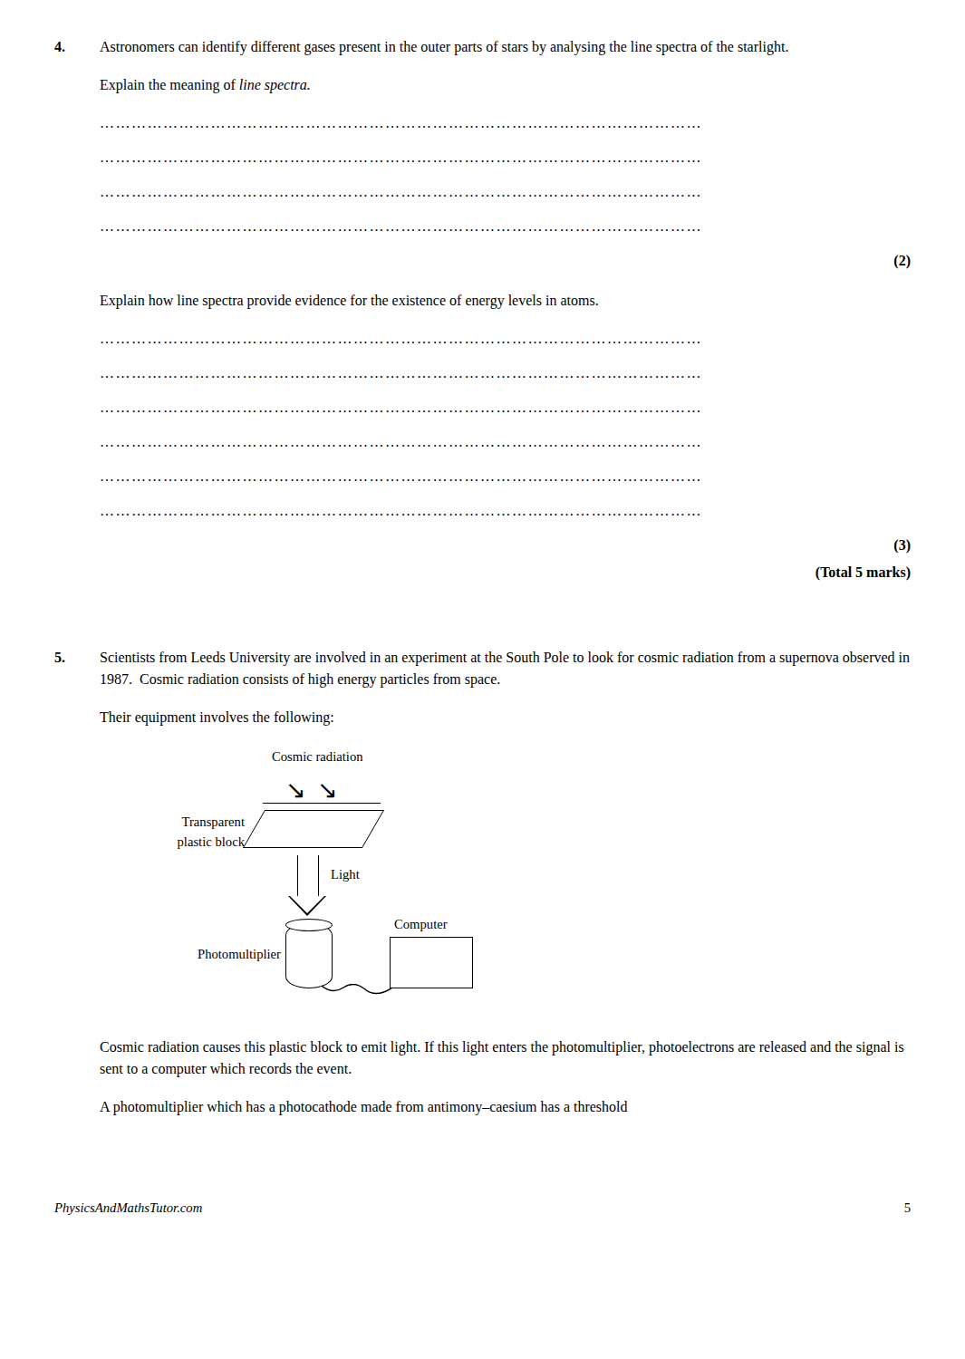4.
Astronomers can identify different gases present in the outer parts of stars by analysing the line spectra of the starlight.
Explain the meaning of line spectra.
……………………………………………………………………………………………………
……………………………………………………………………………………………………
……………………………………………………………………………………………………
……………………………………………………………………………………………………
(2)
Explain how line spectra provide evidence for the existence of energy levels in atoms.
……………………………………………………………………………………………………
……………………………………………………………………………………………………
……………………………………………………………………………………………………
……………………………………………………………………………………………………
……………………………………………………………………………………………………
……………………………………………………………………………………………………
(3)
(Total 5 marks)
5.
Scientists from Leeds University are involved in an experiment at the South Pole to look for cosmic radiation from a supernova observed in 1987. Cosmic radiation consists of high energy particles from space.
Their equipment involves the following:
Cosmic radiation
↘↘
Transparent
plastic block
Light
Photomultiplier
Computer
Cosmic radiation causes this plastic block to emit light. If this light enters the photomultiplier, photoelectrons are released and the signal is sent to a computer which records the event.
A photomultiplier which has a photocathode made from antimony–caesium has a threshold
PhysicsAndMathsTutor.com
5